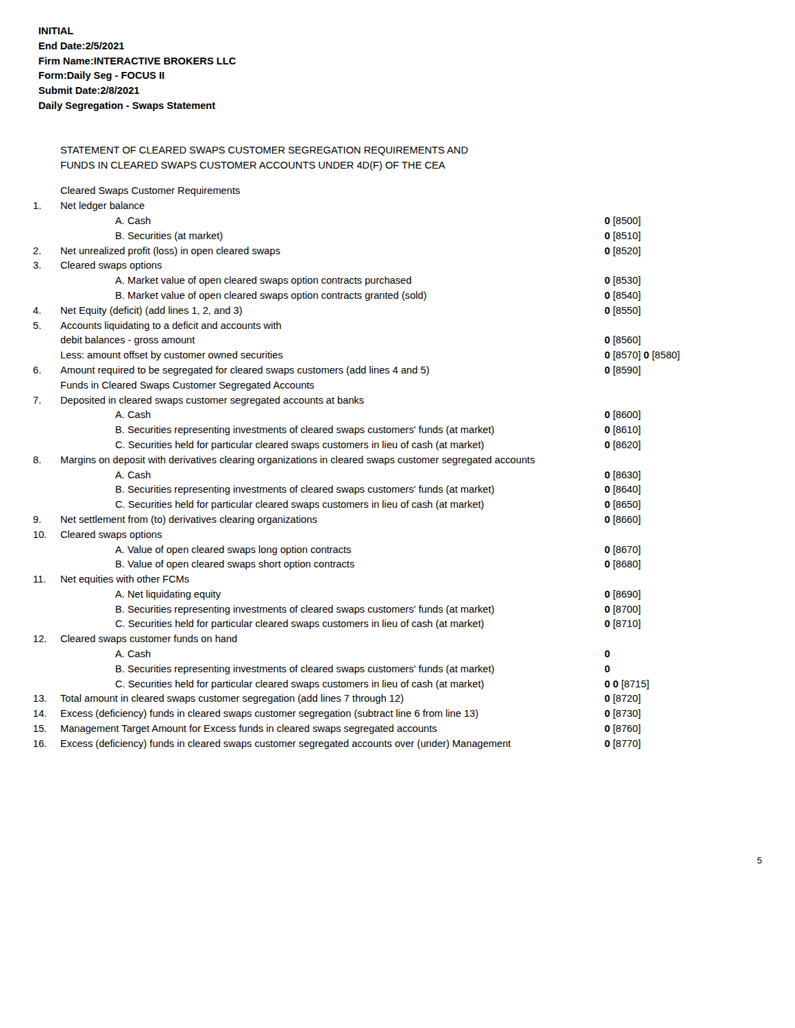INITIAL
End Date:2/5/2021
Firm Name:INTERACTIVE BROKERS LLC
Form:Daily Seg - FOCUS II
Submit Date:2/8/2021
Daily Segregation - Swaps Statement
| | STATEMENT OF CLEARED SWAPS CUSTOMER SEGREGATION REQUIREMENTS AND |
| | FUNDS IN CLEARED SWAPS CUSTOMER ACCOUNTS UNDER 4D(F) OF THE CEA |
| | Cleared Swaps Customer Requirements |
| 1. | Net ledger balance |
| | A. Cash | 0 [8500] |
| | B. Securities (at market) | 0 [8510] |
| 2. | Net unrealized profit (loss) in open cleared swaps | 0 [8520] |
| 3. | Cleared swaps options |
| | A. Market value of open cleared swaps option contracts purchased | 0 [8530] |
| | B. Market value of open cleared swaps option contracts granted (sold) | 0 [8540] |
| 4. | Net Equity (deficit) (add lines 1, 2, and 3) | 0 [8550] |
| 5. | Accounts liquidating to a deficit and accounts with |
| | debit balances - gross amount | 0 [8560] |
| | Less: amount offset by customer owned securities | 0 [8570] 0 [8580] |
| 6. | Amount required to be segregated for cleared swaps customers (add lines 4 and 5) | 0 [8590] |
| | Funds in Cleared Swaps Customer Segregated Accounts |
| 7. | Deposited in cleared swaps customer segregated accounts at banks |
| | A. Cash | 0 [8600] |
| | B. Securities representing investments of cleared swaps customers' funds (at market) | 0 [8610] |
| | C. Securities held for particular cleared swaps customers in lieu of cash (at market) | 0 [8620] |
| 8. | Margins on deposit with derivatives clearing organizations in cleared swaps customer segregated accounts |
| | A. Cash | 0 [8630] |
| | B. Securities representing investments of cleared swaps customers' funds (at market) | 0 [8640] |
| | C. Securities held for particular cleared swaps customers in lieu of cash (at market) | 0 [8650] |
| 9. | Net settlement from (to) derivatives clearing organizations | 0 [8660] |
| 10. | Cleared swaps options |
| | A. Value of open cleared swaps long option contracts | 0 [8670] |
| | B. Value of open cleared swaps short option contracts | 0 [8680] |
| 11. | Net equities with other FCMs |
| | A. Net liquidating equity | 0 [8690] |
| | B. Securities representing investments of cleared swaps customers' funds (at market) | 0 [8700] |
| | C. Securities held for particular cleared swaps customers in lieu of cash (at market) | 0 [8710] |
| 12. | Cleared swaps customer funds on hand |
| | A. Cash | 0 |
| | B. Securities representing investments of cleared swaps customers' funds (at market) | 0 |
| | C. Securities held for particular cleared swaps customers in lieu of cash (at market) | 0 0 [8715] |
| 13. | Total amount in cleared swaps customer segregation (add lines 7 through 12) | 0 [8720] |
| 14. | Excess (deficiency) funds in cleared swaps customer segregation (subtract line 6 from line 13) | 0 [8730] |
| 15. | Management Target Amount for Excess funds in cleared swaps segregated accounts | 0 [8760] |
| 16. | Excess (deficiency) funds in cleared swaps customer segregated accounts over (under) Management | 0 [8770] |
5